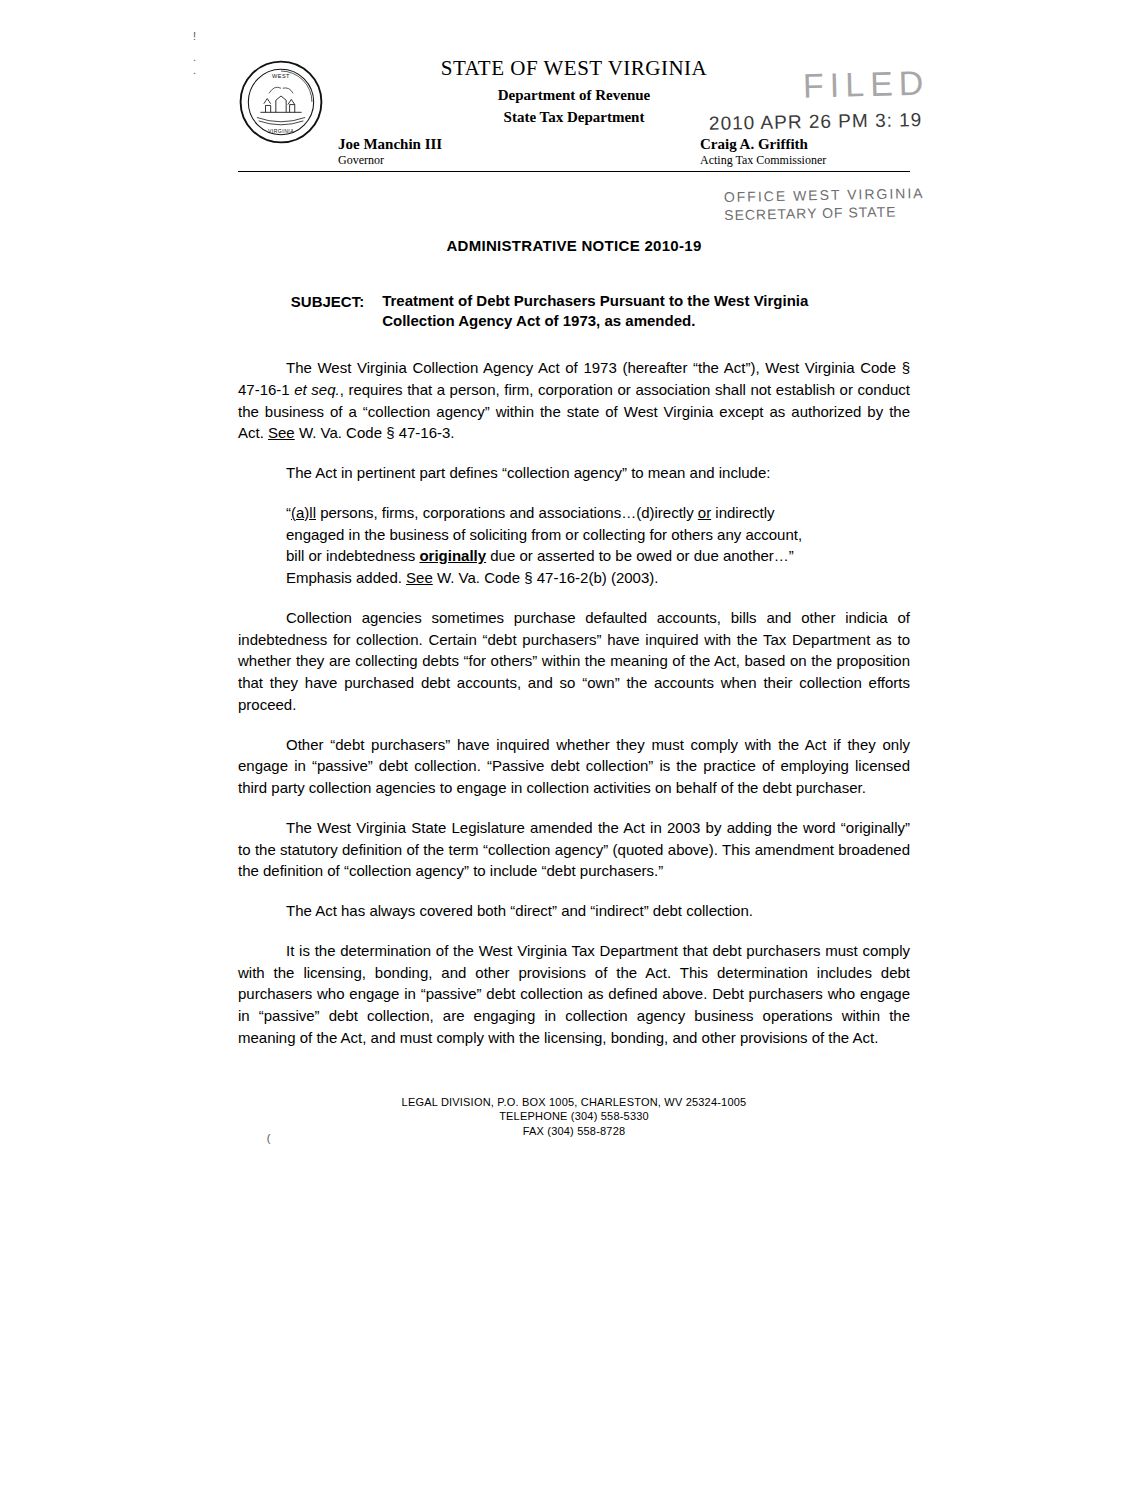! . .
FILED
2010 APR 26 PM 3: 19
OFFICE WEST VIRGINIA
SECRETARY OF STATE
WEST VIRGINIA
STATE OF WEST VIRGINIA
Department of Revenue
State Tax Department
Joe Manchin III
Governor
Craig A. Griffith
Acting Tax Commissioner
ADMINISTRATIVE NOTICE 2010-19
| SUBJECT: | Treatment of Debt Purchasers Pursuant to the West Virginia Collection Agency Act of 1973, as amended. |
The West Virginia Collection Agency Act of 1973 (hereafter “the Act”), West Virginia Code § 47-16-1 et seq., requires that a person, firm, corporation or association shall not establish or conduct the business of a “collection agency” within the state of West Virginia except as authorized by the Act. See W. Va. Code § 47-16-3.
The Act in pertinent part defines “collection agency” to mean and include:
“(a)ll persons, firms, corporations and associations…(d)irectly or indirectly engaged in the business of soliciting from or collecting for others any account, bill or indebtedness originally due or asserted to be owed or due another…”
Emphasis added. See W. Va. Code § 47-16-2(b) (2003).
Collection agencies sometimes purchase defaulted accounts, bills and other indicia of indebtedness for collection. Certain “debt purchasers” have inquired with the Tax Department as to whether they are collecting debts “for others” within the meaning of the Act, based on the proposition that they have purchased debt accounts, and so “own” the accounts when their collection efforts proceed.
Other “debt purchasers” have inquired whether they must comply with the Act if they only engage in “passive” debt collection. “Passive debt collection” is the practice of employing licensed third party collection agencies to engage in collection activities on behalf of the debt purchaser.
The West Virginia State Legislature amended the Act in 2003 by adding the word “originally” to the statutory definition of the term “collection agency” (quoted above). This amendment broadened the definition of “collection agency” to include “debt purchasers.”
The Act has always covered both “direct” and “indirect” debt collection.
It is the determination of the West Virginia Tax Department that debt purchasers must comply with the licensing, bonding, and other provisions of the Act. This determination includes debt purchasers who engage in “passive” debt collection as defined above. Debt purchasers who engage in “passive” debt collection, are engaging in collection agency business operations within the meaning of the Act, and must comply with the licensing, bonding, and other provisions of the Act.
LEGAL DIVISION, P.O. BOX 1005, CHARLESTON, WV 25324-1005
TELEPHONE (304) 558-5330
FAX (304) 558-8728
(